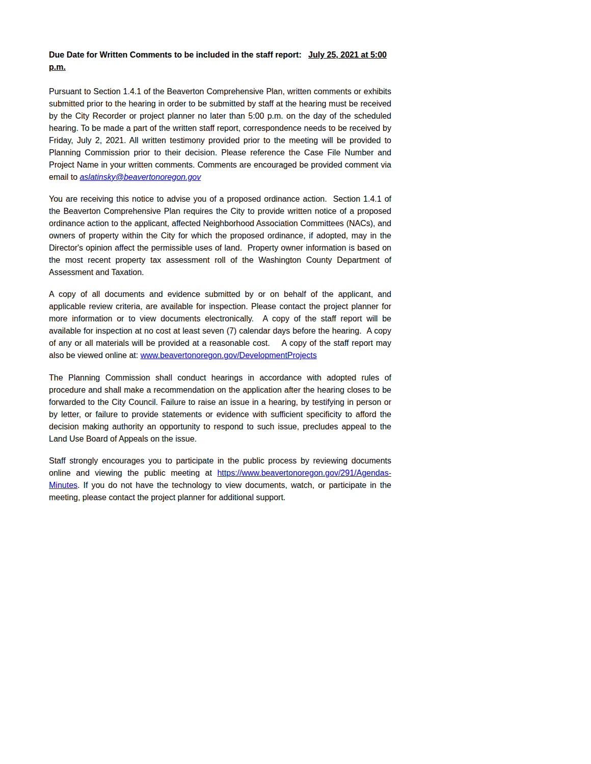Due Date for Written Comments to be included in the staff report: July 25, 2021 at 5:00 p.m.
Pursuant to Section 1.4.1 of the Beaverton Comprehensive Plan, written comments or exhibits submitted prior to the hearing in order to be submitted by staff at the hearing must be received by the City Recorder or project planner no later than 5:00 p.m. on the day of the scheduled hearing. To be made a part of the written staff report, correspondence needs to be received by Friday, July 2, 2021. All written testimony provided prior to the meeting will be provided to Planning Commission prior to their decision. Please reference the Case File Number and Project Name in your written comments. Comments are encouraged be provided comment via email to aslatinsky@beavertonoregon.gov
You are receiving this notice to advise you of a proposed ordinance action. Section 1.4.1 of the Beaverton Comprehensive Plan requires the City to provide written notice of a proposed ordinance action to the applicant, affected Neighborhood Association Committees (NACs), and owners of property within the City for which the proposed ordinance, if adopted, may in the Director's opinion affect the permissible uses of land. Property owner information is based on the most recent property tax assessment roll of the Washington County Department of Assessment and Taxation.
A copy of all documents and evidence submitted by or on behalf of the applicant, and applicable review criteria, are available for inspection. Please contact the project planner for more information or to view documents electronically. A copy of the staff report will be available for inspection at no cost at least seven (7) calendar days before the hearing. A copy of any or all materials will be provided at a reasonable cost. A copy of the staff report may also be viewed online at: www.beavertonoregon.gov/DevelopmentProjects
The Planning Commission shall conduct hearings in accordance with adopted rules of procedure and shall make a recommendation on the application after the hearing closes to be forwarded to the City Council. Failure to raise an issue in a hearing, by testifying in person or by letter, or failure to provide statements or evidence with sufficient specificity to afford the decision making authority an opportunity to respond to such issue, precludes appeal to the Land Use Board of Appeals on the issue.
Staff strongly encourages you to participate in the public process by reviewing documents online and viewing the public meeting at https://www.beavertonoregon.gov/291/Agendas-Minutes. If you do not have the technology to view documents, watch, or participate in the meeting, please contact the project planner for additional support.